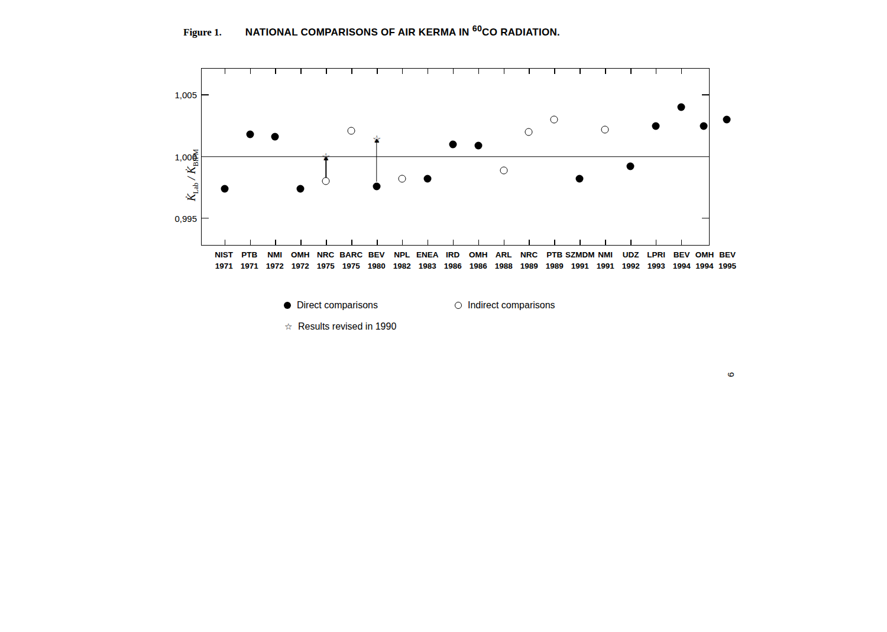Figure 1. NATIONAL COMPARISONS OF AIR KERMA IN 60CO RADIATION.
K̇Lab / K̇BIPM
1,005
1,000
0,995
☆
☆
NIST
1971
PTB
1971
NMI
1972
OMH
1972
NRC
1975
BARC
1975
BEV
1980
NPL
1982
ENEA
1983
IRD
1986
OMH
1986
ARL
1988
NRC
1989
PTB
1989
SZMDM
1991
NMI
1991
UDZ
1992
LPRI
1993
BEV
1994
OMH
1994
BEV
1995
Direct comparisons Indirect comparisons
☆ Results revised in 1990
6